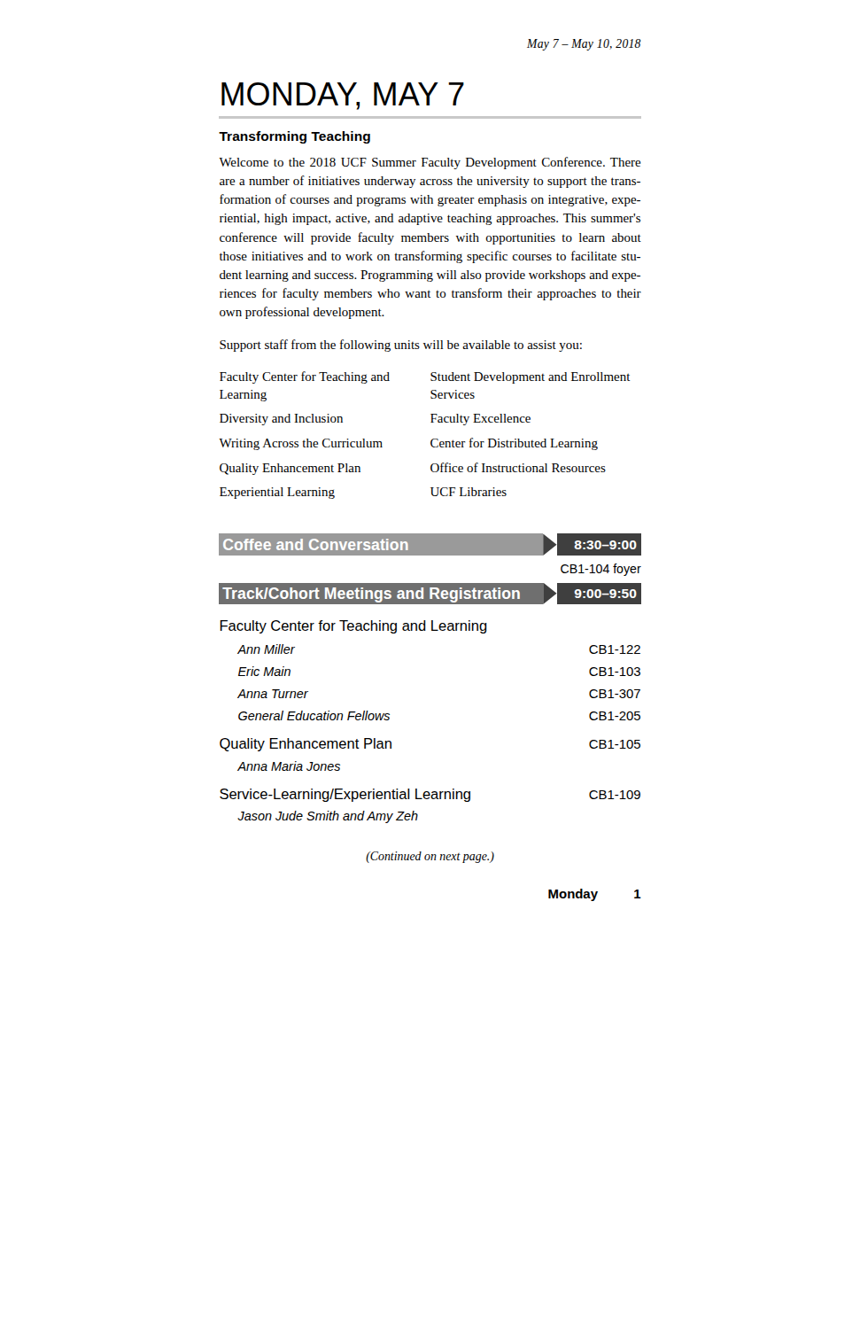May 7 – May 10, 2018
MONDAY, MAY 7
Transforming Teaching
Welcome to the 2018 UCF Summer Faculty Development Conference. There are a number of initiatives underway across the university to support the transformation of courses and programs with greater emphasis on integrative, experiential, high impact, active, and adaptive teaching approaches. This summer's conference will provide faculty members with opportunities to learn about those initiatives and to work on transforming specific courses to facilitate student learning and success. Programming will also provide workshops and experiences for faculty members who want to transform their approaches to their own professional development.
Support staff from the following units will be available to assist you:
| Faculty Center for Teaching and Learning | Student Development and Enrollment Services |
| Diversity and Inclusion | Faculty Excellence |
| Writing Across the Curriculum | Center for Distributed Learning |
| Quality Enhancement Plan | Office of Instructional Resources |
| Experiential Learning | UCF Libraries |
Coffee and Conversation
8:30–9:00
CB1-104 foyer
Track/Cohort Meetings and Registration
9:00–9:50
Faculty Center for Teaching and Learning
Ann Miller CB1-122
Eric Main CB1-103
Anna Turner CB1-307
General Education Fellows CB1-205
Quality Enhancement Plan CB1-105
Anna Maria Jones
Service-Learning/Experiential Learning CB1-109
Jason Jude Smith and Amy Zeh
(Continued on next page.)
Monday 1